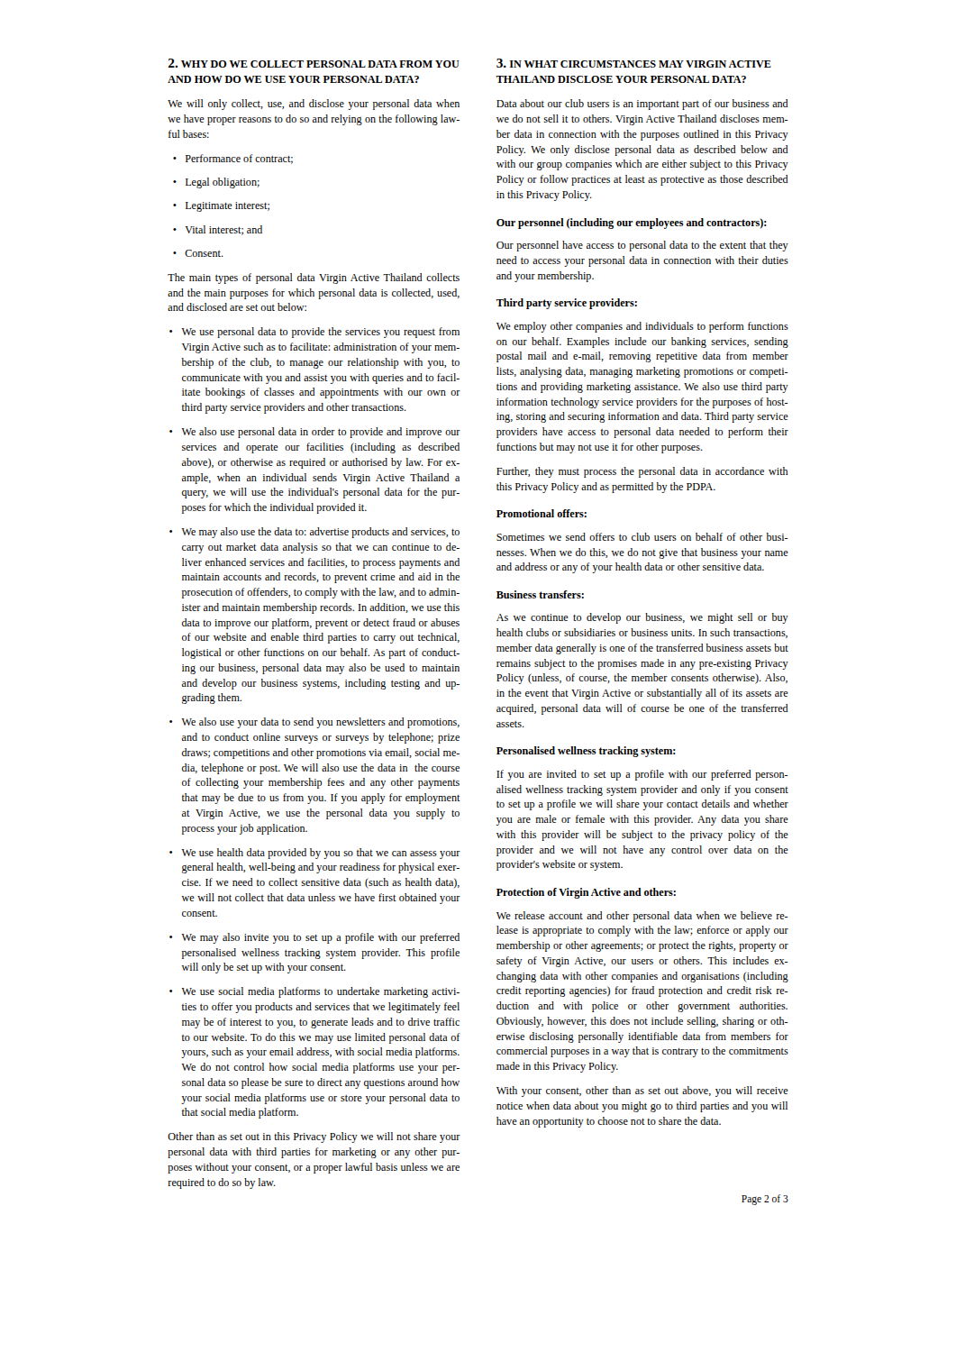2. WHY DO WE COLLECT PERSONAL DATA FROM YOU AND HOW DO WE USE YOUR PERSONAL DATA?
We will only collect, use, and disclose your personal data when we have proper reasons to do so and relying on the following lawful bases:
Performance of contract;
Legal obligation;
Legitimate interest;
Vital interest; and
Consent.
The main types of personal data Virgin Active Thailand collects and the main purposes for which personal data is collected, used, and disclosed are set out below:
We use personal data to provide the services you request from Virgin Active such as to facilitate: administration of your membership of the club, to manage our relationship with you, to communicate with you and assist you with queries and to facilitate bookings of classes and appointments with our own or third party service providers and other transactions.
We also use personal data in order to provide and improve our services and operate our facilities (including as described above), or otherwise as required or authorised by law. For example, when an individual sends Virgin Active Thailand a query, we will use the individual's personal data for the purposes for which the individual provided it.
We may also use the data to: advertise products and services, to carry out market data analysis so that we can continue to deliver enhanced services and facilities, to process payments and maintain accounts and records, to prevent crime and aid in the prosecution of offenders, to comply with the law, and to administer and maintain membership records. In addition, we use this data to improve our platform, prevent or detect fraud or abuses of our website and enable third parties to carry out technical, logistical or other functions on our behalf. As part of conducting our business, personal data may also be used to maintain and develop our business systems, including testing and upgrading them.
We also use your data to send you newsletters and promotions, and to conduct online surveys or surveys by telephone; prize draws; competitions and other promotions via email, social media, telephone or post. We will also use the data in the course of collecting your membership fees and any other payments that may be due to us from you. If you apply for employment at Virgin Active, we use the personal data you supply to process your job application.
We use health data provided by you so that we can assess your general health, well-being and your readiness for physical exercise. If we need to collect sensitive data (such as health data), we will not collect that data unless we have first obtained your consent.
We may also invite you to set up a profile with our preferred personalised wellness tracking system provider. This profile will only be set up with your consent.
We use social media platforms to undertake marketing activities to offer you products and services that we legitimately feel may be of interest to you, to generate leads and to drive traffic to our website. To do this we may use limited personal data of yours, such as your email address, with social media platforms. We do not control how social media platforms use your personal data so please be sure to direct any questions around how your social media platforms use or store your personal data to that social media platform.
Other than as set out in this Privacy Policy we will not share your personal data with third parties for marketing or any other purposes without your consent, or a proper lawful basis unless we are required to do so by law.
3. IN WHAT CIRCUMSTANCES MAY VIRGIN ACTIVE THAILAND DISCLOSE YOUR PERSONAL DATA?
Data about our club users is an important part of our business and we do not sell it to others. Virgin Active Thailand discloses member data in connection with the purposes outlined in this Privacy Policy. We only disclose personal data as described below and with our group companies which are either subject to this Privacy Policy or follow practices at least as protective as those described in this Privacy Policy.
Our personnel (including our employees and contractors):
Our personnel have access to personal data to the extent that they need to access your personal data in connection with their duties and your membership.
Third party service providers:
We employ other companies and individuals to perform functions on our behalf. Examples include our banking services, sending postal mail and e-mail, removing repetitive data from member lists, analysing data, managing marketing promotions or competitions and providing marketing assistance. We also use third party information technology service providers for the purposes of hosting, storing and securing information and data. Third party service providers have access to personal data needed to perform their functions but may not use it for other purposes.
Further, they must process the personal data in accordance with this Privacy Policy and as permitted by the PDPA.
Promotional offers:
Sometimes we send offers to club users on behalf of other businesses. When we do this, we do not give that business your name and address or any of your health data or other sensitive data.
Business transfers:
As we continue to develop our business, we might sell or buy health clubs or subsidiaries or business units. In such transactions, member data generally is one of the transferred business assets but remains subject to the promises made in any pre-existing Privacy Policy (unless, of course, the member consents otherwise). Also, in the event that Virgin Active or substantially all of its assets are acquired, personal data will of course be one of the transferred assets.
Personalised wellness tracking system:
If you are invited to set up a profile with our preferred personalised wellness tracking system provider and only if you consent to set up a profile we will share your contact details and whether you are male or female with this provider. Any data you share with this provider will be subject to the privacy policy of the provider and we will not have any control over data on the provider's website or system.
Protection of Virgin Active and others:
We release account and other personal data when we believe release is appropriate to comply with the law; enforce or apply our membership or other agreements; or protect the rights, property or safety of Virgin Active, our users or others. This includes exchanging data with other companies and organisations (including credit reporting agencies) for fraud protection and credit risk reduction and with police or other government authorities. Obviously, however, this does not include selling, sharing or otherwise disclosing personally identifiable data from members for commercial purposes in a way that is contrary to the commitments made in this Privacy Policy.
With your consent, other than as set out above, you will receive notice when data about you might go to third parties and you will have an opportunity to choose not to share the data.
Page 2 of 3